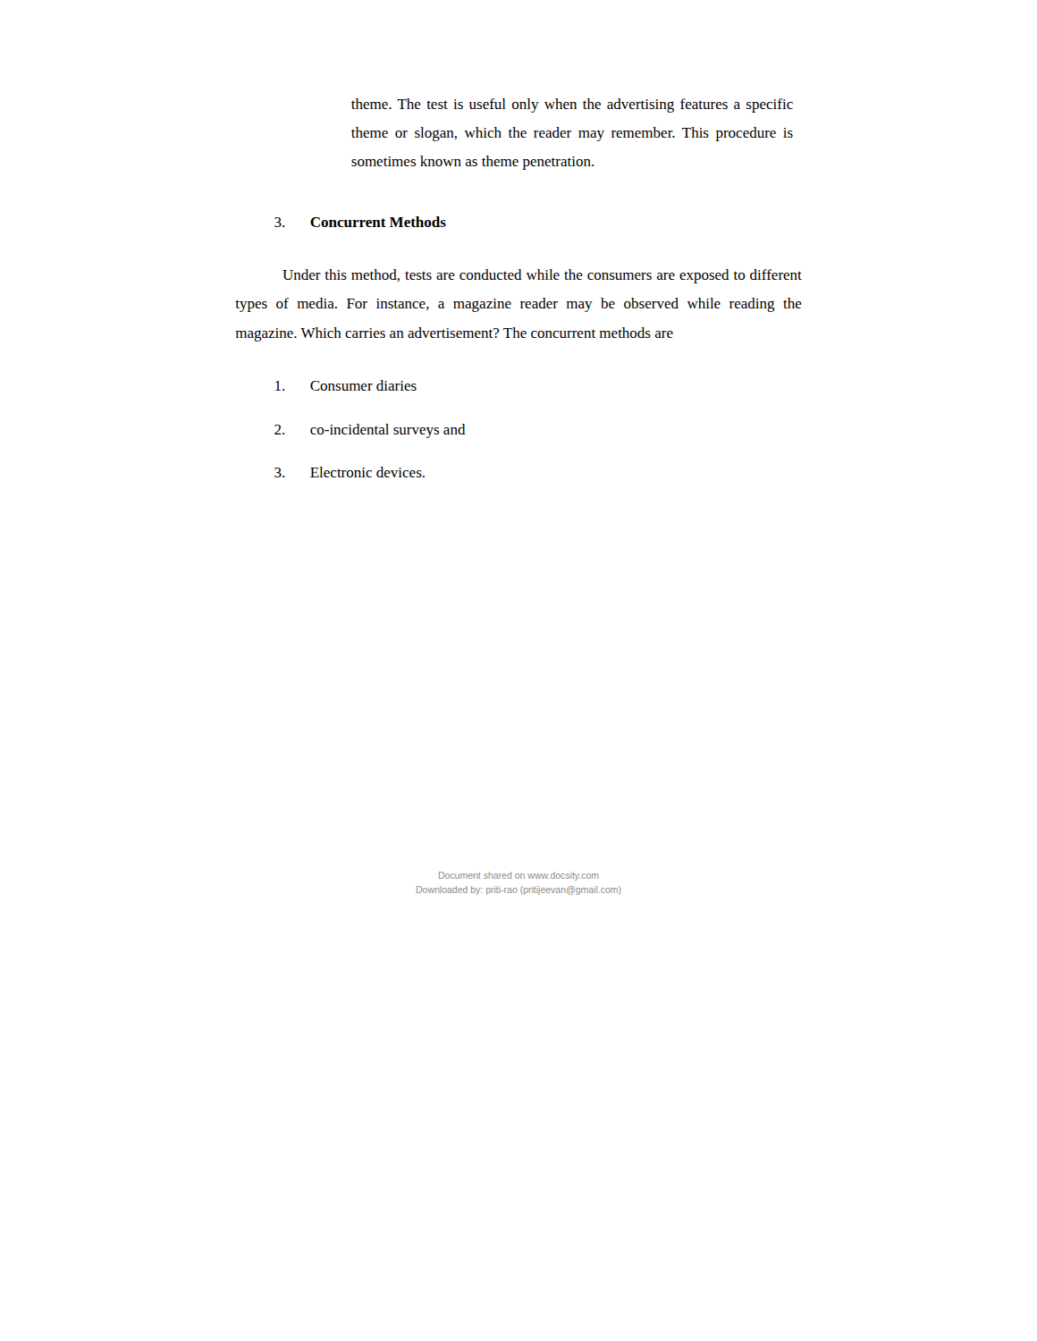theme. The test is useful only when the advertising features a specific theme or slogan, which the reader may remember. This procedure is sometimes known as theme penetration.
3. Concurrent Methods
Under this method, tests are conducted while the consumers are exposed to different types of media. For instance, a magazine reader may be observed while reading the magazine. Which carries an advertisement? The concurrent methods are
1. Consumer diaries
2. co-incidental surveys and
3. Electronic devices.
Document shared on www.docsity.com
Downloaded by: priti-rao (pritijeevan@gmail.com)